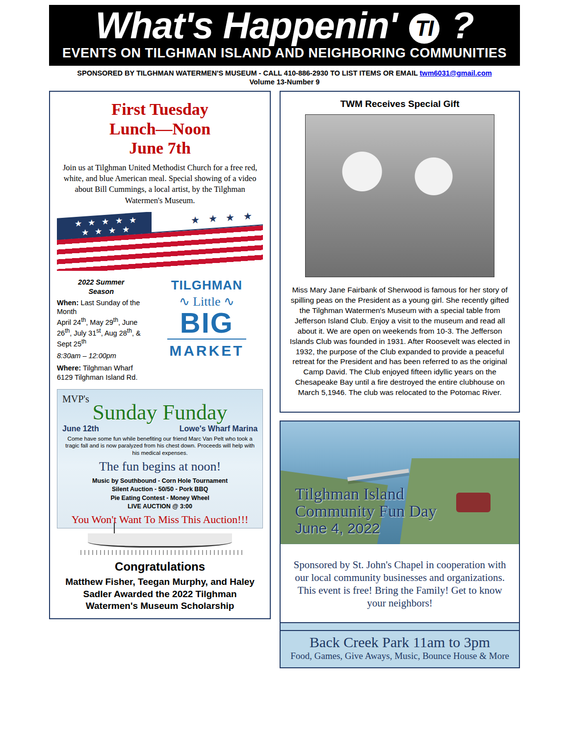What's Happenin' TI ?
EVENTS ON TILGHMAN ISLAND AND NEIGHBORING COMMUNITIES
SPONSORED BY TILGHMAN WATERMEN'S MUSEUM - CALL 410-886-2930 TO LIST ITEMS OR EMAIL twm6031@gmail.com
Volume 13-Number 9
First Tuesday
Lunch—Noon
June 7th
Join us at Tilghman United Methodist Church for a free red, white, and blue American meal. Special showing of a video about Bill Cummings, a local artist, by the Tilghman Watermen's Museum.
★ ★ ★ ★
★ ★ ★ ★ ★★ ★ ★ ★★ ★ ★ ★ ★
2022 Summer
Season
When: Last Sunday of the Month
April 24th, May 29th, June 26th, July 31st, Aug 28th, & Sept 25th
8:30am – 12:00pm
Where: Tilghman Wharf
6129 Tilghman Island Rd.
TILGHMAN
∿ Little ∿
BIG
MARKET
MVP's
Sunday Funday
June 12th Lowe's Wharf Marina
Come have some fun while benefiting our friend Marc Van Pelt who took a tragic fall and is now paralyzed from his chest down. Proceeds will help with his medical expenses.
The fun begins at noon!
Music by Southbound - Corn Hole Tournament
Silent Auction - 50/50 - Pork BBQ
Pie Eating Contest - Money Wheel
LIVE AUCTION @ 3:00
You Won't Want To Miss This Auction!!!
Congratulations Matthew Fisher, Teegan Murphy, and Haley Sadler Awarded the 2022 Tilghman Watermen's Museum Scholarship
TWM Receives Special Gift
Historic photo
Miss Mary Jane Fairbank of Sherwood is famous for her story of spilling peas on the President as a young girl. She recently gifted the Tilghman Watermen's Museum with a special table from Jefferson Island Club. Enjoy a visit to the museum and read all about it. We are open on weekends from 10-3. The Jefferson Islands Club was founded in 1931. After Roosevelt was elected in 1932, the purpose of the Club expanded to provide a peaceful retreat for the President and has been referred to as the original Camp David. The Club enjoyed fifteen idyllic years on the Chesapeake Bay until a fire destroyed the entire clubhouse on March 5,1946. The club was relocated to the Potomac River.
Tilghman Island
Community Fun Day
June 4, 2022
Sponsored by St. John's Chapel in cooperation with our local community businesses and organizations. This event is free! Bring the Family! Get to know your neighbors!
Back Creek Park 11am to 3pm
Food, Games, Give Aways, Music, Bounce House & More